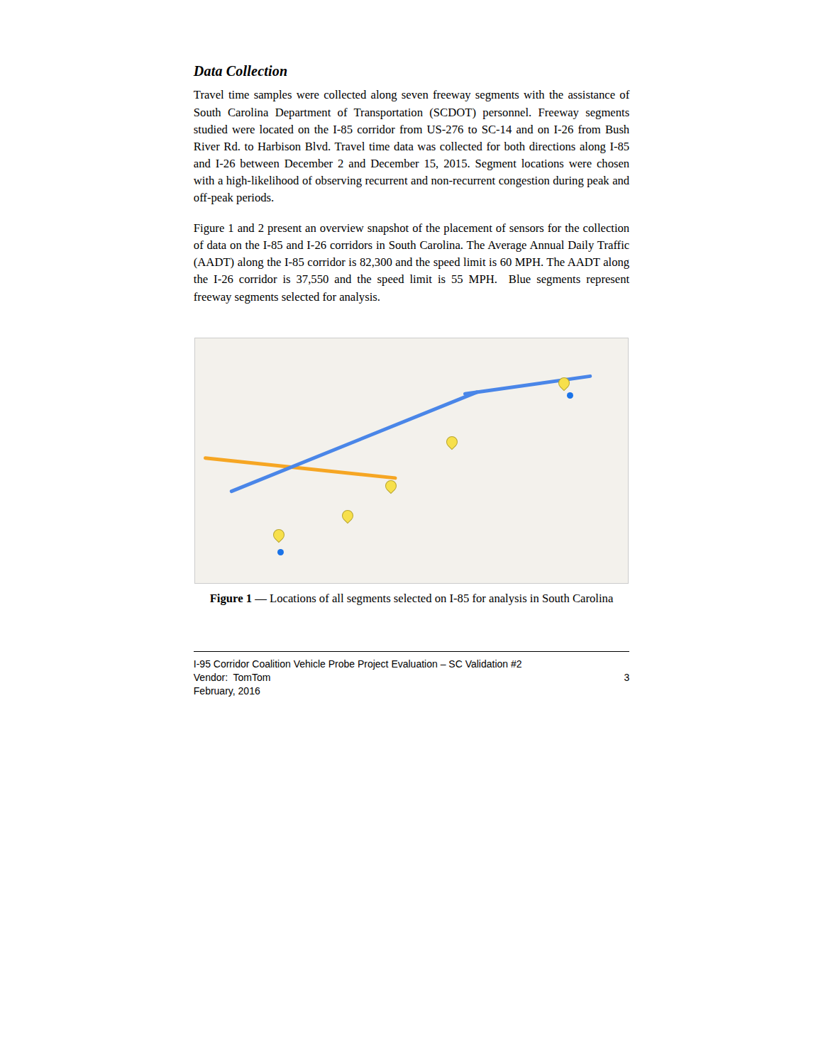Data Collection
Travel time samples were collected along seven freeway segments with the assistance of South Carolina Department of Transportation (SCDOT) personnel. Freeway segments studied were located on the I-85 corridor from US-276 to SC-14 and on I-26 from Bush River Rd. to Harbison Blvd. Travel time data was collected for both directions along I-85 and I-26 between December 2 and December 15, 2015. Segment locations were chosen with a high-likelihood of observing recurrent and non-recurrent congestion during peak and off-peak periods.
Figure 1 and 2 present an overview snapshot of the placement of sensors for the collection of data on the I-85 and I-26 corridors in South Carolina. The Average Annual Daily Traffic (AADT) along the I-85 corridor is 82,300 and the speed limit is 60 MPH. The AADT along the I-26 corridor is 37,550 and the speed limit is 55 MPH. Blue segments represent freeway segments selected for analysis.
Figure 1 — Locations of all segments selected on I-85 for analysis in South Carolina
I-95 Corridor Coalition Vehicle Probe Project Evaluation – SC Validation #2
Vendor: TomTom 3
February, 2016